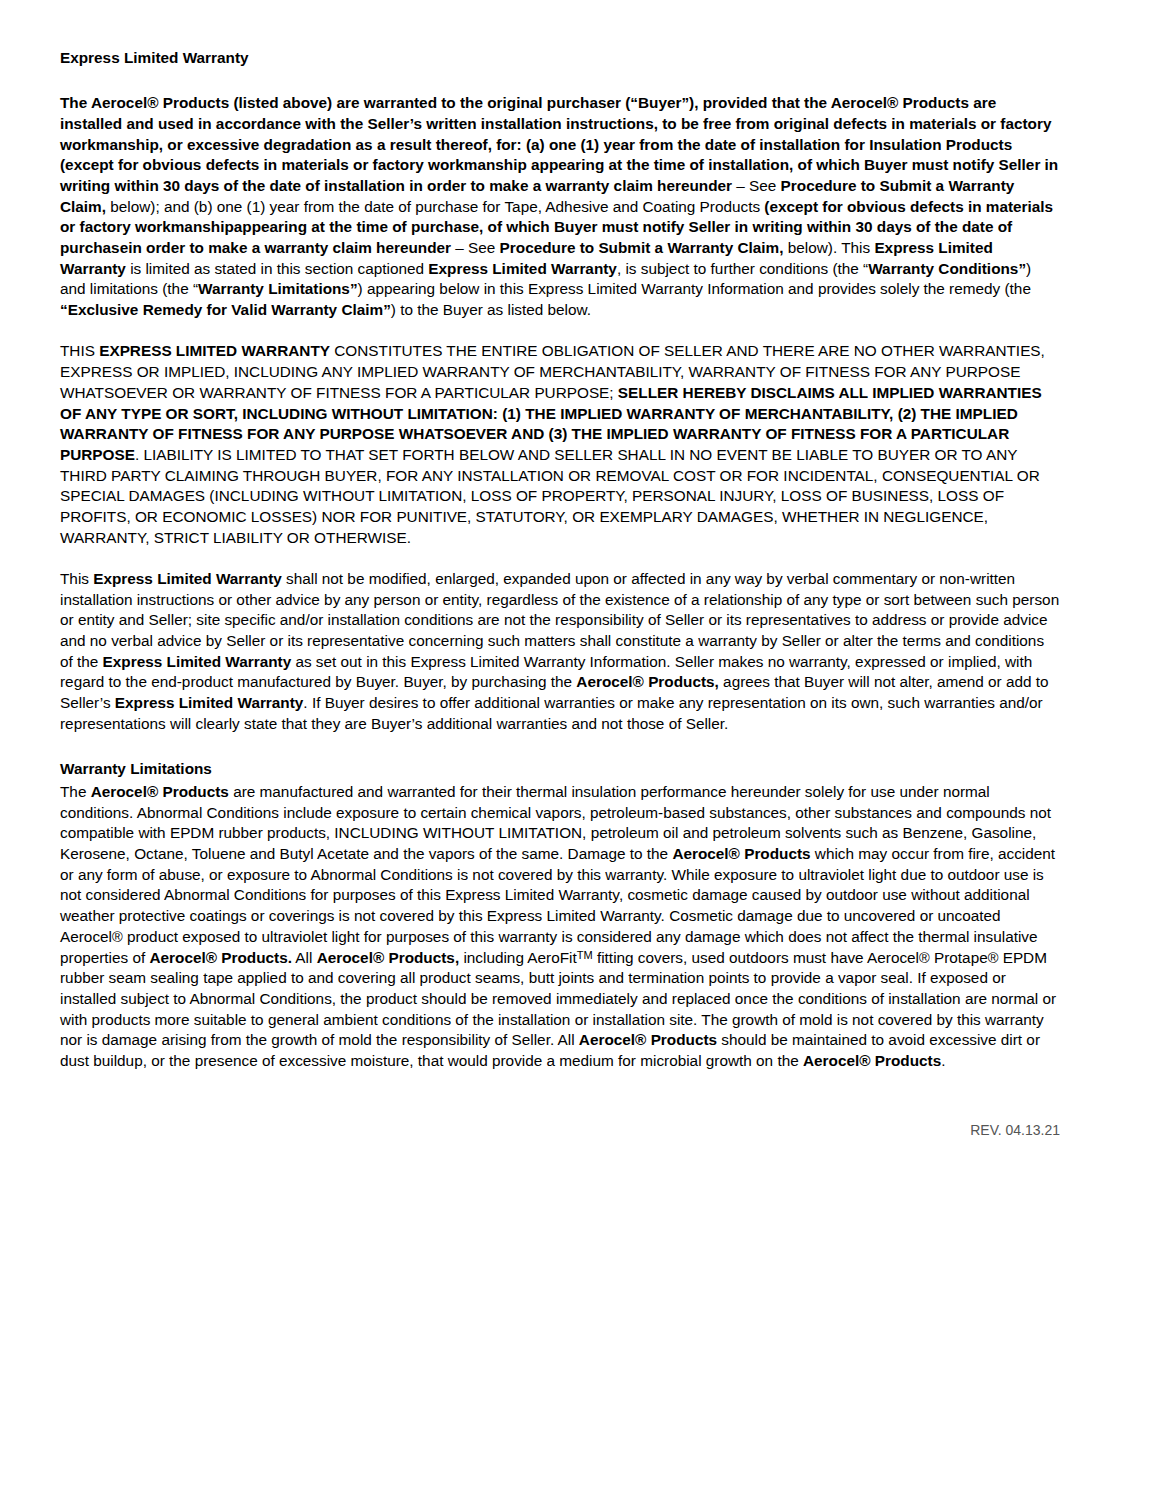Express Limited Warranty
The Aerocel® Products (listed above) are warranted to the original purchaser (“Buyer”), provided that the Aerocel® Products are installed and used in accordance with the Seller’s written installation instructions, to be free from original defects in materials or factory workmanship, or excessive degradation as a result thereof, for: (a) one (1) year from the date of installation for Insulation Products (except for obvious defects in materials or factory workmanship appearing at the time of installation, of which Buyer must notify Seller in writing within 30 days of the date of installation in order to make a warranty claim hereunder – See Procedure to Submit a Warranty Claim, below); and (b) one (1) year from the date of purchase for Tape, Adhesive and Coating Products (except for obvious defects in materials or factory workmanshipappearing at the time of purchase, of which Buyer must notify Seller in writing within 30 days of the date of purchasein order to make a warranty claim hereunder – See Procedure to Submit a Warranty Claim, below). This Express Limited Warranty is limited as stated in this section captioned Express Limited Warranty, is subject to further conditions (the “Warranty Conditions”) and limitations (the “Warranty Limitations”) appearing below in this Express Limited Warranty Information and provides solely the remedy (the “Exclusive Remedy for Valid Warranty Claim”) to the Buyer as listed below.
THIS EXPRESS LIMITED WARRANTY CONSTITUTES THE ENTIRE OBLIGATION OF SELLER AND THERE ARE NO OTHER WARRANTIES, EXPRESS OR IMPLIED, INCLUDING ANY IMPLIED WARRANTY OF MERCHANTABILITY, WARRANTY OF FITNESS FOR ANY PURPOSE WHATSOEVER OR WARRANTY OF FITNESS FOR A PARTICULAR PURPOSE; SELLER HEREBY DISCLAIMS ALL IMPLIED WARRANTIES OF ANY TYPE OR SORT, INCLUDING WITHOUT LIMITATION: (1) THE IMPLIED WARRANTY OF MERCHANTABILITY, (2) THE IMPLIED WARRANTY OF FITNESS FOR ANY PURPOSE WHATSOEVER AND (3) THE IMPLIED WARRANTY OF FITNESS FOR A PARTICULAR PURPOSE. LIABILITY IS LIMITED TO THAT SET FORTH BELOW AND SELLER SHALL IN NO EVENT BE LIABLE TO BUYER OR TO ANY THIRD PARTY CLAIMING THROUGH BUYER, FOR ANY INSTALLATION OR REMOVAL COST OR FOR INCIDENTAL, CONSEQUENTIAL OR SPECIAL DAMAGES (INCLUDING WITHOUT LIMITATION, LOSS OF PROPERTY, PERSONAL INJURY, LOSS OF BUSINESS, LOSS OF PROFITS, OR ECONOMIC LOSSES) NOR FOR PUNITIVE, STATUTORY, OR EXEMPLARY DAMAGES, WHETHER IN NEGLIGENCE, WARRANTY, STRICT LIABILITY OR OTHERWISE.
This Express Limited Warranty shall not be modified, enlarged, expanded upon or affected in any way by verbal commentary or non-written installation instructions or other advice by any person or entity, regardless of the existence of a relationship of any type or sort between such person or entity and Seller; site specific and/or installation conditions are not the responsibility of Seller or its representatives to address or provide advice and no verbal advice by Seller or its representative concerning such matters shall constitute a warranty by Seller or alter the terms and conditions of the Express Limited Warranty as set out in this Express Limited Warranty Information. Seller makes no warranty, expressed or implied, with regard to the end-product manufactured by Buyer. Buyer, by purchasing the Aerocel® Products, agrees that Buyer will not alter, amend or add to Seller’s Express Limited Warranty. If Buyer desires to offer additional warranties or make any representation on its own, such warranties and/or representations will clearly state that they are Buyer’s additional warranties and not those of Seller.
Warranty Limitations
The Aerocel® Products are manufactured and warranted for their thermal insulation performance hereunder solely for use under normal conditions. Abnormal Conditions include exposure to certain chemical vapors, petroleum-based substances, other substances and compounds not compatible with EPDM rubber products, INCLUDING WITHOUT LIMITATION, petroleum oil and petroleum solvents such as Benzene, Gasoline, Kerosene, Octane, Toluene and Butyl Acetate and the vapors of the same. Damage to the Aerocel® Products which may occur from fire, accident or any form of abuse, or exposure to Abnormal Conditions is not covered by this warranty. While exposure to ultraviolet light due to outdoor use is not considered Abnormal Conditions for purposes of this Express Limited Warranty, cosmetic damage caused by outdoor use without additional weather protective coatings or coverings is not covered by this Express Limited Warranty. Cosmetic damage due to uncovered or uncoated Aerocel® product exposed to ultraviolet light for purposes of this warranty is considered any damage which does not affect the thermal insulative properties of Aerocel® Products. All Aerocel® Products, including AeroFitTM fitting covers, used outdoors must have Aerocel® Protape® EPDM rubber seam sealing tape applied to and covering all product seams, butt joints and termination points to provide a vapor seal. If exposed or installed subject to Abnormal Conditions, the product should be removed immediately and replaced once the conditions of installation are normal or with products more suitable to general ambient conditions of the installation or installation site. The growth of mold is not covered by this warranty nor is damage arising from the growth of mold the responsibility of Seller. All Aerocel® Products should be maintained to avoid excessive dirt or dust buildup, or the presence of excessive moisture, that would provide a medium for microbial growth on the Aerocel® Products.
REV. 04.13.21